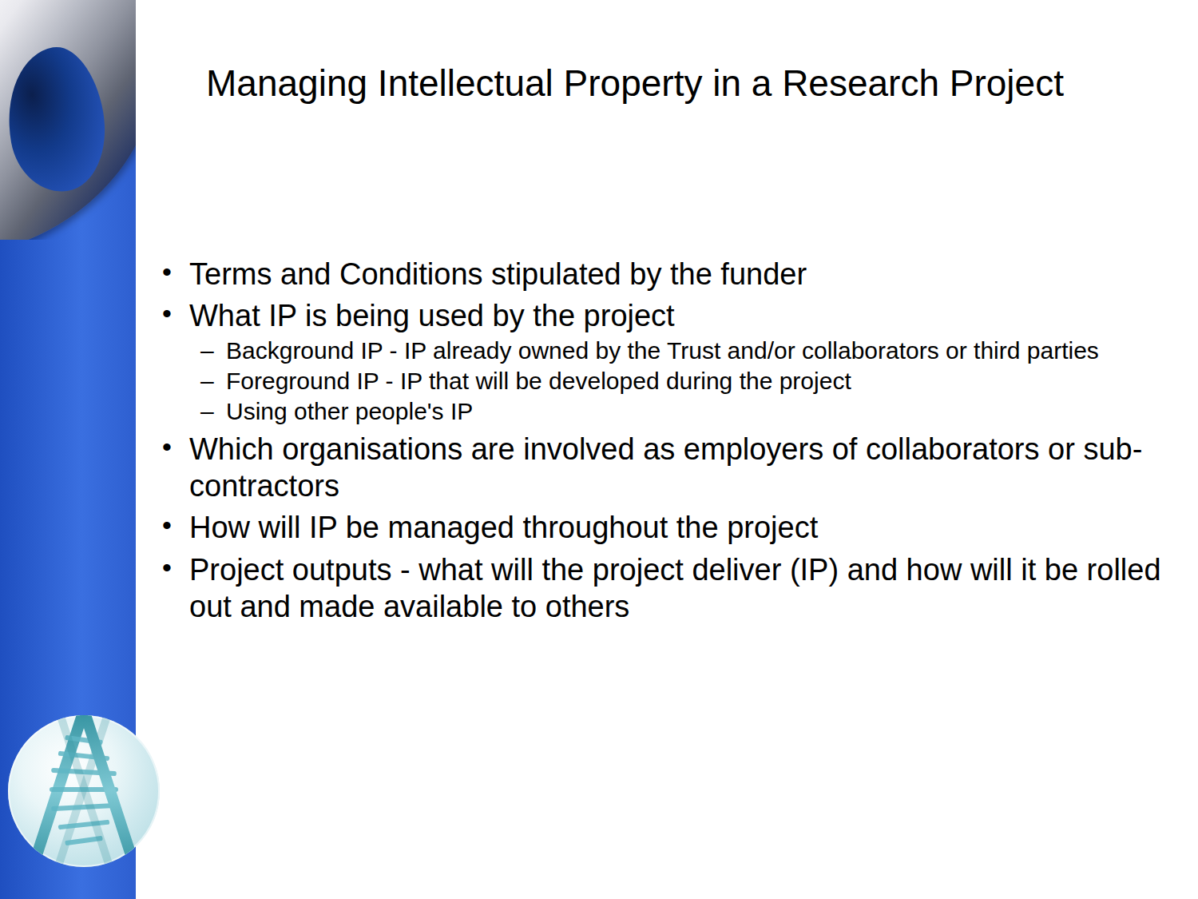Managing Intellectual Property in a Research Project
Terms and Conditions stipulated by the funder
What IP is being used by the project
Background IP - IP already owned by the Trust and/or collaborators or third parties
Foreground IP - IP that will be developed during the project
Using other people's IP
Which organisations are involved as employers of collaborators or sub-contractors
How will IP be managed throughout the project
Project outputs - what will the project deliver (IP) and how will it be rolled out and made available to others